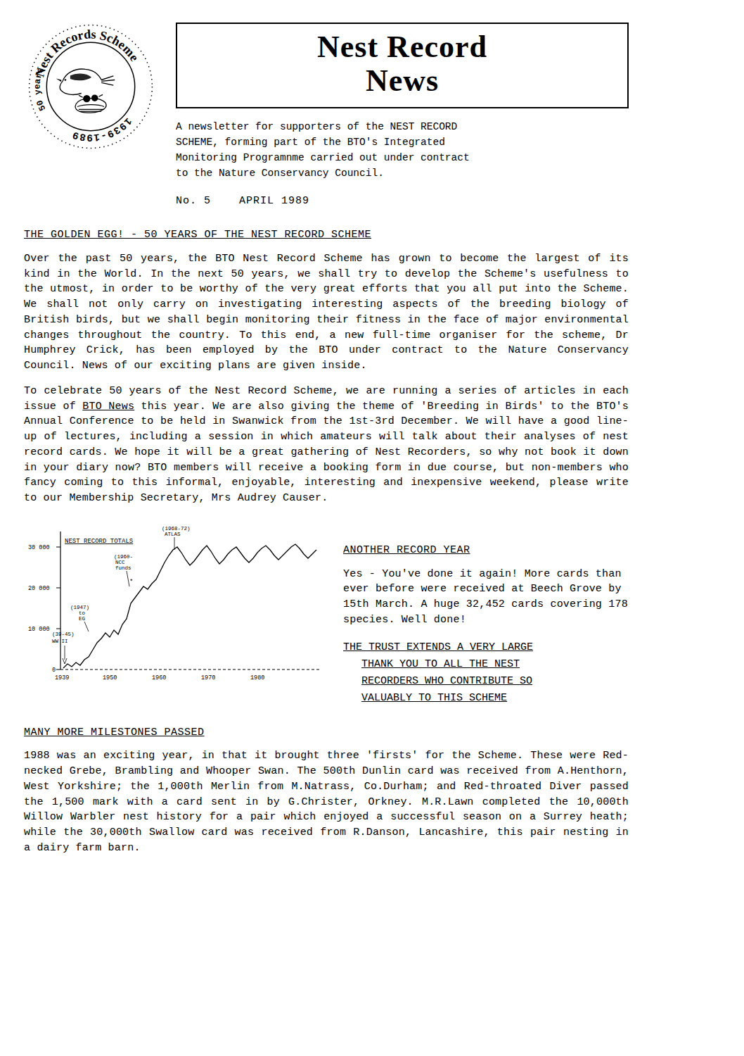Nest Records Scheme 1939-1989 50 years
Nest Record
News
A newsletter for supporters of the NEST RECORD
SCHEME, forming part of the BTO's Integrated
Monitoring Programnme carried out under contract
to the Nature Conservancy Council.
No. 5 APRIL 1989
THE GOLDEN EGG! - 50 YEARS OF THE NEST RECORD SCHEME
Over the past 50 years, the BTO Nest Record Scheme has grown to become the largest of its kind in the World. In the next 50 years, we shall try to develop the Scheme's usefulness to the utmost, in order to be worthy of the very great efforts that you all put into the Scheme. We shall not only carry on investigating interesting aspects of the breeding biology of British birds, but we shall begin monitoring their fitness in the face of major environmental changes throughout the country. To this end, a new full-time organiser for the scheme, Dr Humphrey Crick, has been employed by the BTO under contract to the Nature Conservancy Council. News of our exciting plans are given inside.
To celebrate 50 years of the Nest Record Scheme, we are running a series of articles in each issue of BTO News this year. We are also giving the theme of 'Breeding in Birds' to the BTO's Annual Conference to be held in Swanwick from the 1st-3rd December. We will have a good line-up of lectures, including a session in which amateurs will talk about their analyses of nest record cards. We hope it will be a great gathering of Nest Recorders, so why not book it down in your diary now? BTO members will receive a booking form in due course, but non-members who fancy coming to this informal, enjoyable, interesting and inexpensive weekend, please write to our Membership Secretary, Mrs Audrey Causer.
30 000 20 000 10 000 0 1939 1950 1960 1970 1980 NEST RECORD TOTALS (1968-72) ATLAS (1960- NCC funds (1947) to EG (39-45) WW II *
ANOTHER RECORD YEAR
Yes - You've done it again! More cards than ever before were received at Beech Grove by 15th March. A huge 32,452 cards covering 178 species. Well done!
THE TRUST EXTENDS A VERY LARGE THANK YOU TO ALL THE NEST RECORDERS WHO CONTRIBUTE SO VALUABLY TO THIS SCHEME
MANY MORE MILESTONES PASSED
1988 was an exciting year, in that it brought three 'firsts' for the Scheme. These were Red-necked Grebe, Brambling and Whooper Swan. The 500th Dunlin card was received from A.Henthorn, West Yorkshire; the 1,000th Merlin from M.Natrass, Co.Durham; and Red-throated Diver passed the 1,500 mark with a card sent in by G.Christer, Orkney. M.R.Lawn completed the 10,000th Willow Warbler nest history for a pair which enjoyed a successful season on a Surrey heath; while the 30,000th Swallow card was received from R.Danson, Lancashire, this pair nesting in a dairy farm barn.